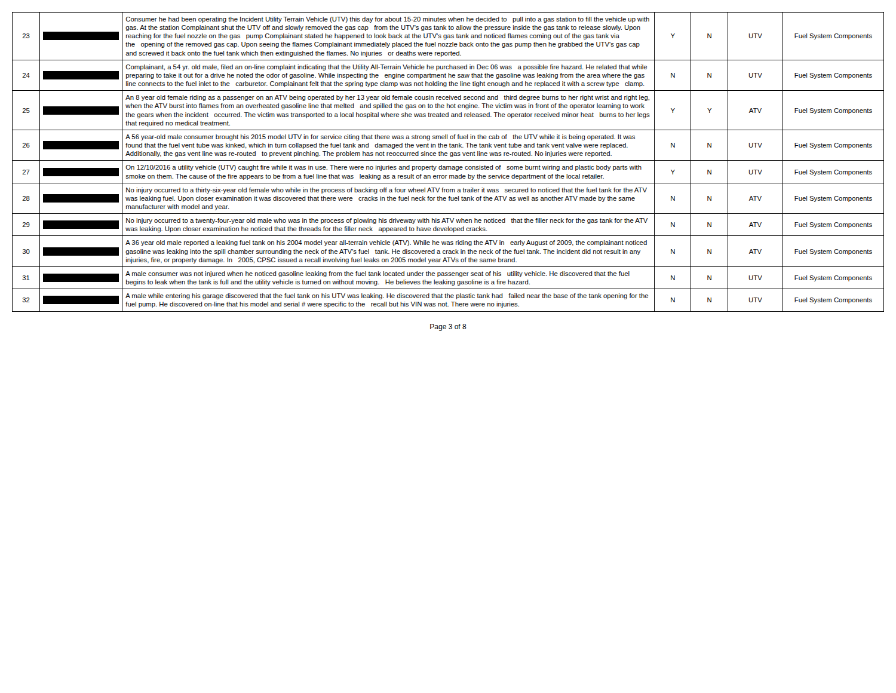| 23 | | Consumer he had been operating the Incident Utility Terrain Vehicle (UTV) this day for about 15-20 minutes when he decided to pull into a gas station to fill the vehicle up with gas. At the station Complainant shut the UTV off and slowly removed the gas cap from the UTV's gas tank to allow the pressure inside the gas tank to release slowly. Upon reaching for the fuel nozzle on the gas pump Complainant stated he happened to look back at the UTV's gas tank and noticed flames coming out of the gas tank via the opening of the removed gas cap. Upon seeing the flames Complainant immediately placed the fuel nozzle back onto the gas pump then he grabbed the UTV's gas cap and screwed it back onto the fuel tank which then extinguished the flames. No injuries or deaths were reported. | Y | N | UTV | Fuel System Components |
| 24 | | Complainant, a 54 yr. old male, filed an on-line complaint indicating that the Utility All-Terrain Vehicle he purchased in Dec 06 was a possible fire hazard. He related that while preparing to take it out for a drive he noted the odor of gasoline. While inspecting the engine compartment he saw that the gasoline was leaking from the area where the gas line connects to the fuel inlet to the carburetor. Complainant felt that the spring type clamp was not holding the line tight enough and he replaced it with a screw type clamp. | N | N | UTV | Fuel System Components |
| 25 | | An 8 year old female riding as a passenger on an ATV being operated by her 13 year old female cousin received second and third degree burns to her right wrist and right leg, when the ATV burst into flames from an overheated gasoline line that melted and spilled the gas on to the hot engine. The victim was in front of the operator learning to work the gears when the incident occurred. The victim was transported to a local hospital where she was treated and released. The operator received minor heat burns to her legs that required no medical treatment. | Y | Y | ATV | Fuel System Components |
| 26 | | A 56 year-old male consumer brought his 2015 model UTV in for service citing that there was a strong smell of fuel in the cab of the UTV while it is being operated. It was found that the fuel vent tube was kinked, which in turn collapsed the fuel tank and damaged the vent in the tank. The tank vent tube and tank vent valve were replaced. Additionally, the gas vent line was re-routed to prevent pinching. The problem has not reoccurred since the gas vent line was re-routed. No injuries were reported. | N | N | UTV | Fuel System Components |
| 27 | | On 12/10/2016 a utility vehicle (UTV) caught fire while it was in use. There were no injuries and property damage consisted of some burnt wiring and plastic body parts with smoke on them. The cause of the fire appears to be from a fuel line that was leaking as a result of an error made by the service department of the local retailer. | Y | N | UTV | Fuel System Components |
| 28 | | No injury occurred to a thirty-six-year old female who while in the process of backing off a four wheel ATV from a trailer it was secured to noticed that the fuel tank for the ATV was leaking fuel. Upon closer examination it was discovered that there were cracks in the fuel neck for the fuel tank of the ATV as well as another ATV made by the same manufacturer with model and year. | N | N | ATV | Fuel System Components |
| 29 | | No injury occurred to a twenty-four-year old male who was in the process of plowing his driveway with his ATV when he noticed that the filler neck for the gas tank for the ATV was leaking. Upon closer examination he noticed that the threads for the filler neck appeared to have developed cracks. | N | N | ATV | Fuel System Components |
| 30 | | A 36 year old male reported a leaking fuel tank on his 2004 model year all-terrain vehicle (ATV). While he was riding the ATV in early August of 2009, the complainant noticed gasoline was leaking into the spill chamber surrounding the neck of the ATV's fuel tank. He discovered a crack in the neck of the fuel tank. The incident did not result in any injuries, fire, or property damage. In 2005, CPSC issued a recall involving fuel leaks on 2005 model year ATVs of the same brand. | N | N | ATV | Fuel System Components |
| 31 | | A male consumer was not injured when he noticed gasoline leaking from the fuel tank located under the passenger seat of his utility vehicle. He discovered that the fuel begins to leak when the tank is full and the utility vehicle is turned on without moving. He believes the leaking gasoline is a fire hazard. | N | N | UTV | Fuel System Components |
| 32 | | A male while entering his garage discovered that the fuel tank on his UTV was leaking. He discovered that the plastic tank had failed near the base of the tank opening for the fuel pump. He discovered on-line that his model and serial # were specific to the recall but his VIN was not. There were no injuries. | N | N | UTV | Fuel System Components |
Page 3 of 8